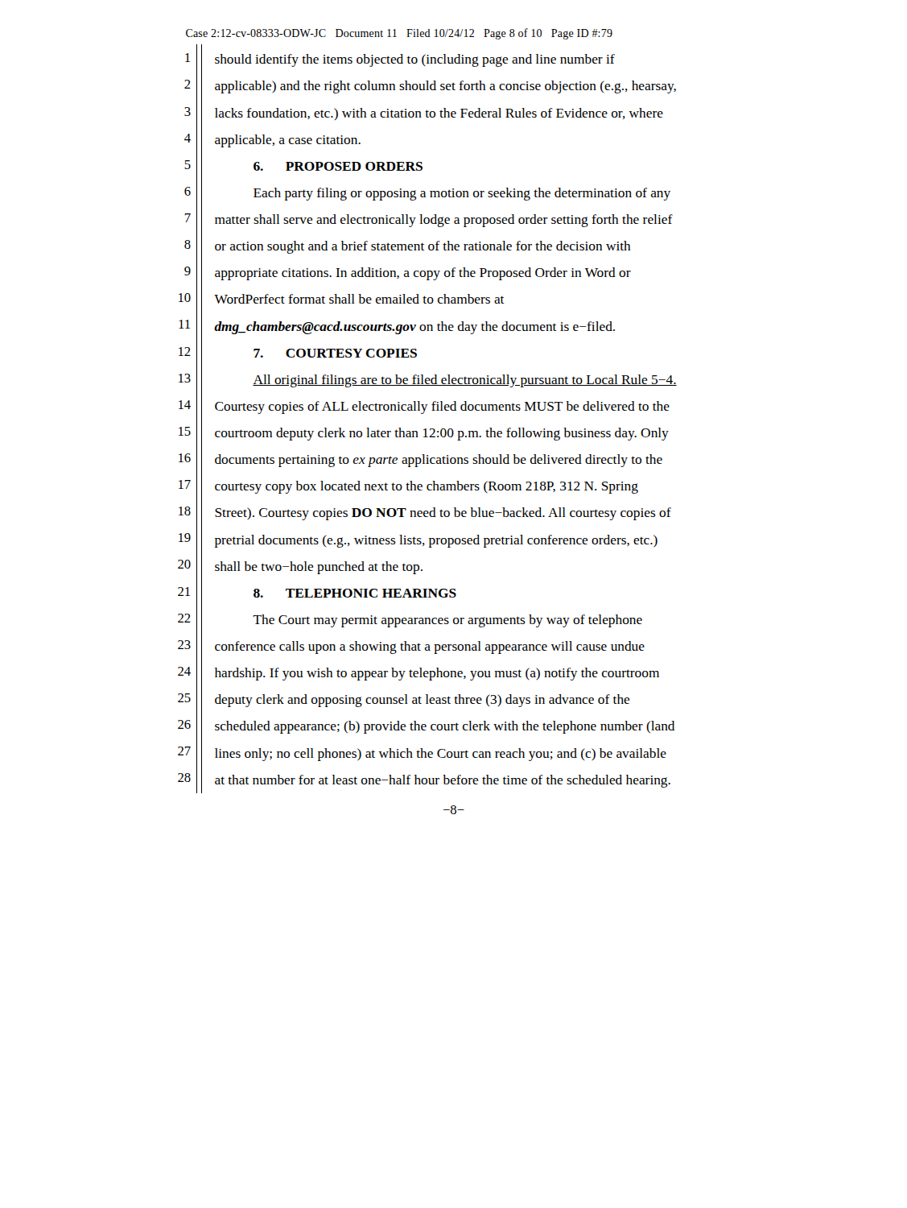Case 2:12-cv-08333-ODW-JC Document 11 Filed 10/24/12 Page 8 of 10 Page ID #:79
1
2
3
4
5
6
7
8
9
10
11
12
13
14
15
16
17
18
19
20
21
22
23
24
25
26
27
28
should identify the items objected to (including page and line number if
applicable) and the right column should set forth a concise objection (e.g., hearsay,
lacks foundation, etc.) with a citation to the Federal Rules of Evidence or, where
applicable, a case citation.
6. PROPOSED ORDERS
Each party filing or opposing a motion or seeking the determination of any
matter shall serve and electronically lodge a proposed order setting forth the relief
or action sought and a brief statement of the rationale for the decision with
appropriate citations. In addition, a copy of the Proposed Order in Word or
WordPerfect format shall be emailed to chambers at
dmg_chambers@cacd.uscourts.gov on the day the document is e−filed.
7. COURTESY COPIES
All original filings are to be filed electronically pursuant to Local Rule 5−4.
Courtesy copies of ALL electronically filed documents MUST be delivered to the
courtroom deputy clerk no later than 12:00 p.m. the following business day. Only
documents pertaining to ex parte applications should be delivered directly to the
courtesy copy box located next to the chambers (Room 218P, 312 N. Spring
Street). Courtesy copies DO NOT need to be blue−backed. All courtesy copies of
pretrial documents (e.g., witness lists, proposed pretrial conference orders, etc.)
shall be two−hole punched at the top.
8. TELEPHONIC HEARINGS
The Court may permit appearances or arguments by way of telephone
conference calls upon a showing that a personal appearance will cause undue
hardship. If you wish to appear by telephone, you must (a) notify the courtroom
deputy clerk and opposing counsel at least three (3) days in advance of the
scheduled appearance; (b) provide the court clerk with the telephone number (land
lines only; no cell phones) at which the Court can reach you; and (c) be available
at that number for at least one−half hour before the time of the scheduled hearing.
−8−